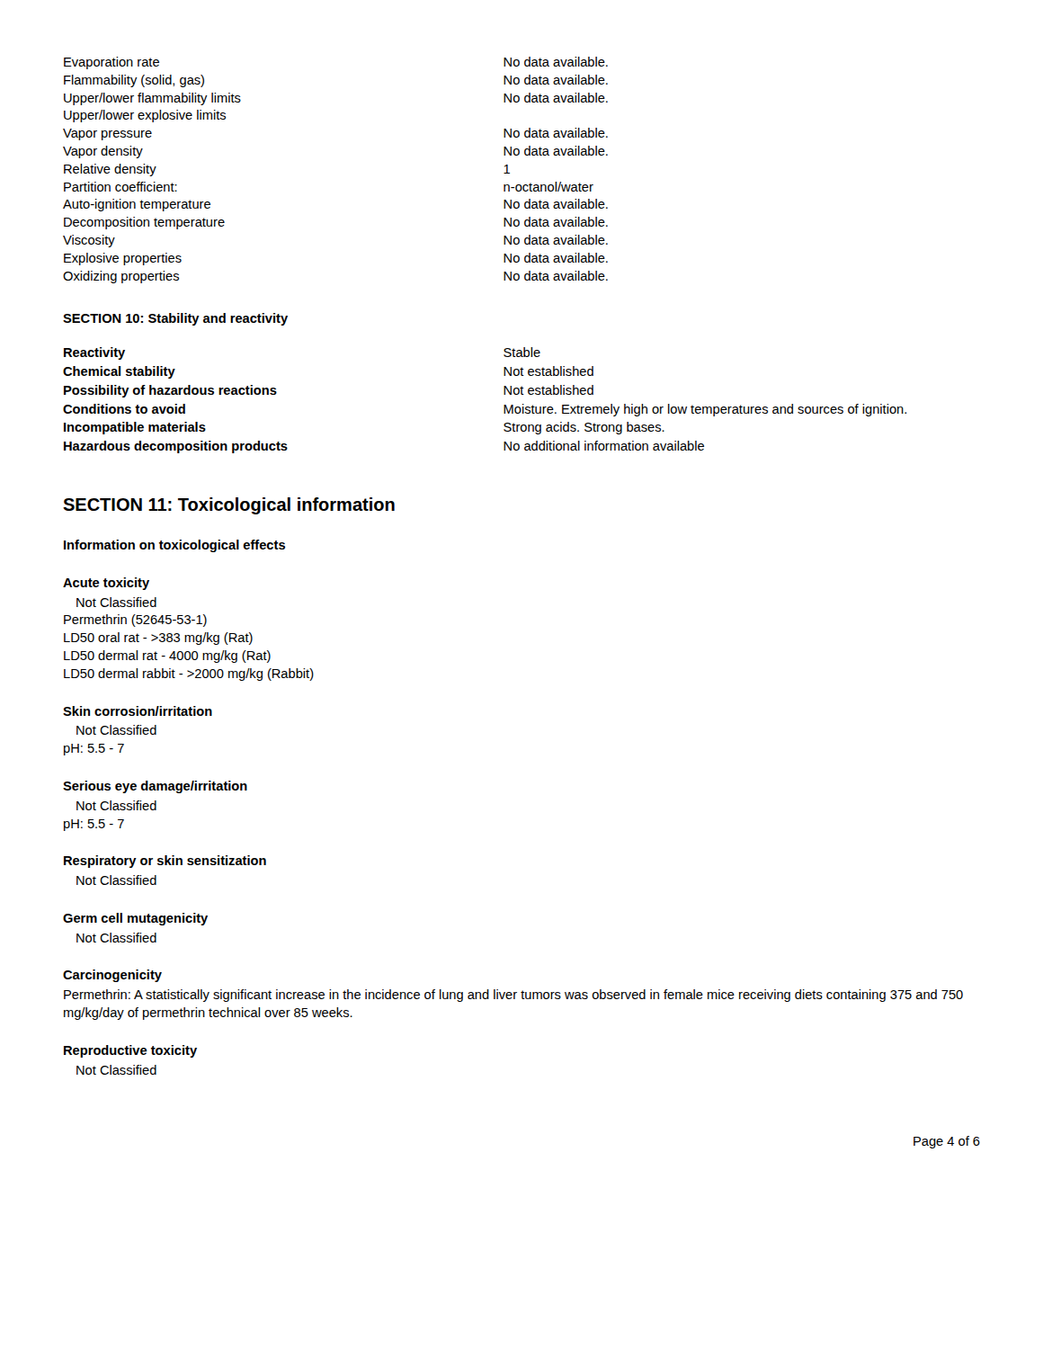| Evaporation rate | No data available. |
| Flammability (solid, gas) | No data available. |
| Upper/lower flammability limits | No data available. |
| Upper/lower explosive limits | |
| Vapor pressure | No data available. |
| Vapor density | No data available. |
| Relative density | 1 |
| Partition coefficient: | n-octanol/water |
| Auto-ignition temperature | No data available. |
| Decomposition temperature | No data available. |
| Viscosity | No data available. |
| Explosive properties | No data available. |
| Oxidizing properties | No data available. |
SECTION 10: Stability and reactivity
| Reactivity | Stable |
| Chemical stability | Not established |
| Possibility of hazardous reactions | Not established |
| Conditions to avoid | Moisture. Extremely high or low temperatures and sources of ignition. |
| Incompatible materials | Strong acids. Strong bases. |
| Hazardous decomposition products | No additional information available |
SECTION 11: Toxicological information
Information on toxicological effects
Acute toxicity
Not Classified
Permethrin (52645-53-1)
LD50 oral rat - >383 mg/kg (Rat)
LD50 dermal rat - 4000 mg/kg (Rat)
LD50 dermal rabbit - >2000 mg/kg (Rabbit)
Skin corrosion/irritation
Not Classified
pH: 5.5 - 7
Serious eye damage/irritation
Not Classified
pH: 5.5 - 7
Respiratory or skin sensitization
Not Classified
Germ cell mutagenicity
Not Classified
Carcinogenicity
Permethrin: A statistically significant increase in the incidence of lung and liver tumors was observed in female mice receiving diets containing 375 and 750 mg/kg/day of permethrin technical over 85 weeks.
Reproductive toxicity
Not Classified
Page 4 of 6